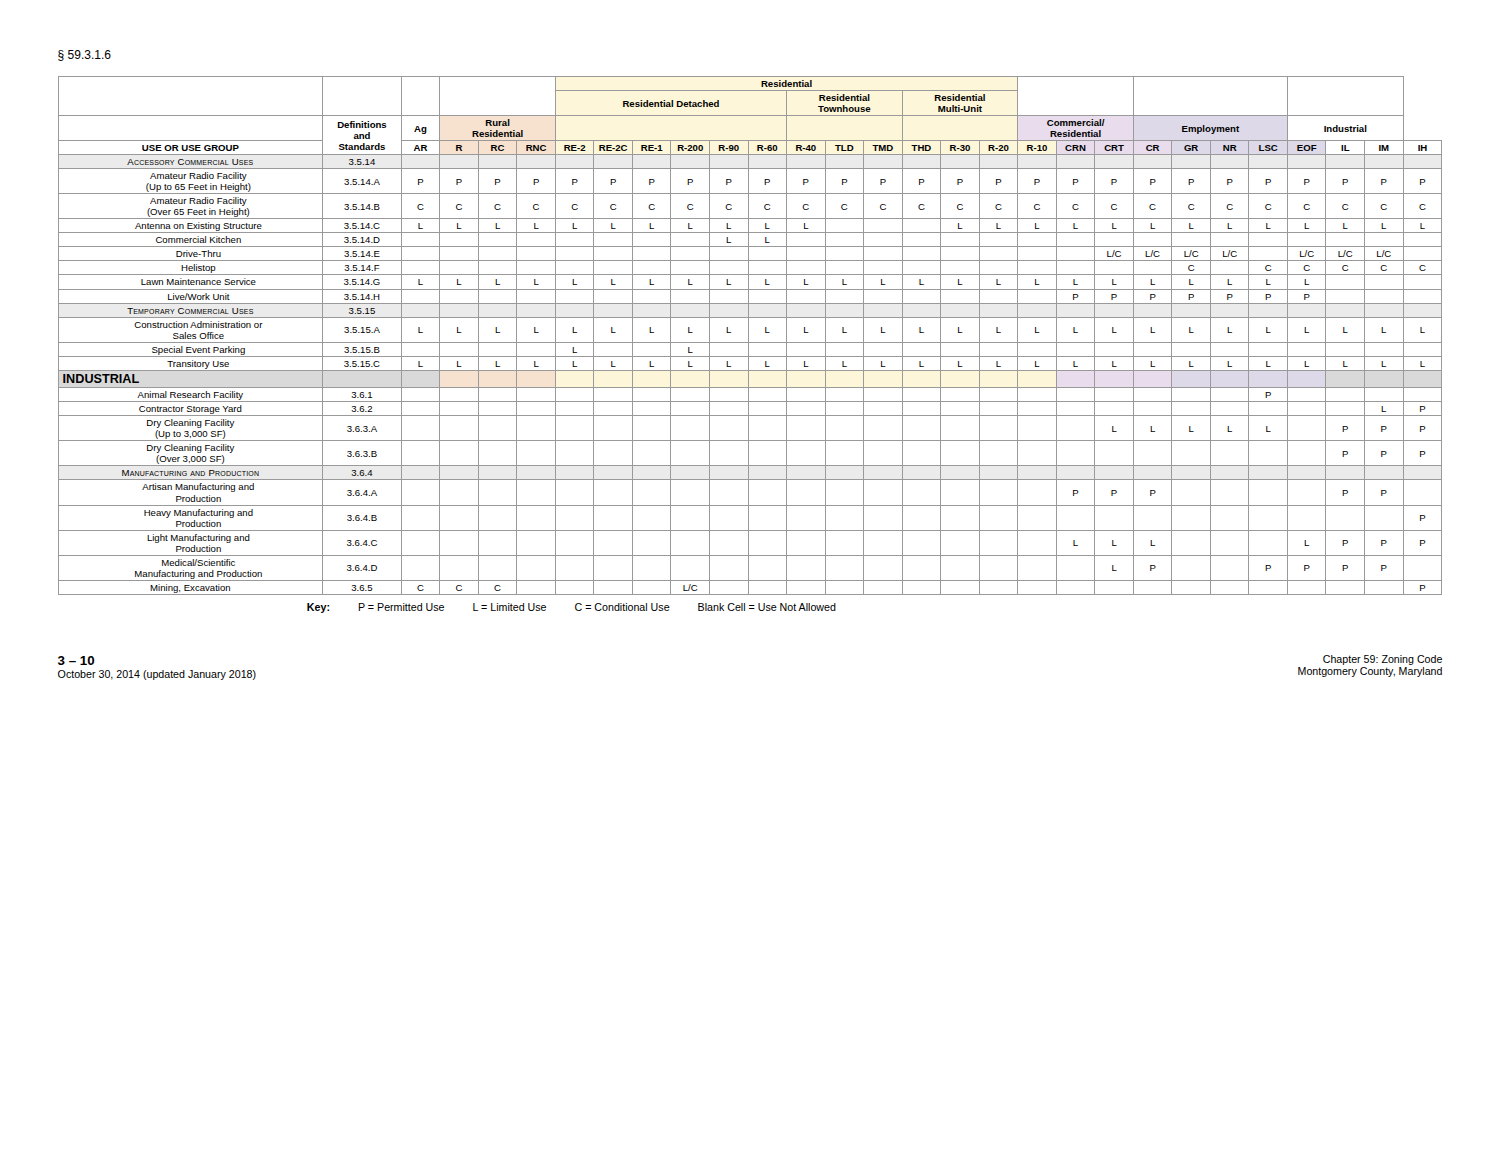§ 59.3.1.6
| | | | | Residential | | | |
| --- | --- | --- | --- | --- | --- | --- | --- |
| Residential Detached | Residential Townhouse | Residential Multi-Unit |
| | Definitions and Standards | Ag | Rural Residential | | | | Commercial/ Residential | Employment | Industrial |
| USE OR USE GROUP | AR | R | RC | RNC | RE-2 | RE-2C | RE-1 | R-200 | R-90 | R-60 | R-40 | TLD | TMD | THD | R-30 | R-20 | R-10 | CRN | CRT | CR | GR | NR | LSC | EOF | IL | IM | IH |
| Accessory Commercial Uses | 3.5.14 | | | | | | | | | | | | | | | | | | | | | | | | | | | |
| Amateur Radio Facility (Up to 65 Feet in Height) | 3.5.14.A | P | P | P | P | P | P | P | P | P | P | P | P | P | P | P | P | P | P | P | P | P | P | P | P | P | P | P |
| Amateur Radio Facility (Over 65 Feet in Height) | 3.5.14.B | C | C | C | C | C | C | C | C | C | C | C | C | C | C | C | C | C | C | C | C | C | C | C | C | C | C | C |
| Antenna on Existing Structure | 3.5.14.C | L | L | L | L | L | L | L | L | L | L | L | | | | L | L | L | L | L | L | L | L | L | L | L | L | L |
| Commercial Kitchen | 3.5.14.D | | | | | | | | | L | L | | | | | | | | | | | | | | | | | |
| Drive-Thru | 3.5.14.E | | | | | | | | | | | | | | | | | | | L/C | L/C | L/C | L/C | | L/C | L/C | L/C | |
| Helistop | 3.5.14.F | | | | | | | | | | | | | | | | | | | | | C | | C | C | C | C | C |
| Lawn Maintenance Service | 3.5.14.G | L | L | L | L | L | L | L | L | L | L | L | L | L | L | L | L | L | L | L | L | L | L | L | L | | | |
| Live/Work Unit | 3.5.14.H | | | | | | | | | | | | | | | | | | P | P | P | P | P | P | P | | | |
| Temporary Commercial Uses | 3.5.15 | | | | | | | | | | | | | | | | | | | | | | | | | | | |
| Construction Administration or Sales Office | 3.5.15.A | L | L | L | L | L | L | L | L | L | L | L | L | L | L | L | L | L | L | L | L | L | L | L | L | L | L | L |
| Special Event Parking | 3.5.15.B | | | | | L | | | L | | | | | | | | | | | | | | | | | | | |
| Transitory Use | 3.5.15.C | L | L | L | L | L | L | L | L | L | L | L | L | L | L | L | L | L | L | L | L | L | L | L | L | L | L | L |
| INDUSTRIAL | | | | | | | | | | | | | | | | | | | | | | | | | | | | |
| Animal Research Facility | 3.6.1 | | | | | | | | | | | | | | | | | | | | | | | P | | | | |
| Contractor Storage Yard | 3.6.2 | | | | | | | | | | | | | | | | | | | | | | | | | | L | P |
| Dry Cleaning Facility (Up to 3,000 SF) | 3.6.3.A | | | | | | | | | | | | | | | | | | | L | L | L | L | L | | P | P | P |
| Dry Cleaning Facility (Over 3,000 SF) | 3.6.3.B | | | | | | | | | | | | | | | | | | | | | | | | | P | P | P |
| Manufacturing and Production | 3.6.4 | | | | | | | | | | | | | | | | | | | | | | | | | | | |
| Artisan Manufacturing and Production | 3.6.4.A | | | | | | | | | | | | | | | | | | P | P | P | | | | | P | P | |
| Heavy Manufacturing and Production | 3.6.4.B | | | | | | | | | | | | | | | | | | | | | | | | | | | P |
| Light Manufacturing and Production | 3.6.4.C | | | | | | | | | | | | | | | | | | L | L | L | | | | L | P | P | P |
| Medical/Scientific Manufacturing and Production | 3.6.4.D | | | | | | | | | | | | | | | | | | | L | P | | | P | P | P | P | |
| Mining, Excavation | 3.6.5 | C | C | C | | | | | L/C | | | | | | | | | | | | | | | | | | | P |
Key: P = Permitted Use L = Limited Use C = Conditional Use Blank Cell = Use Not Allowed
3 – 10
October 30, 2014 (updated January 2018)
Chapter 59: Zoning Code
Montgomery County, Maryland